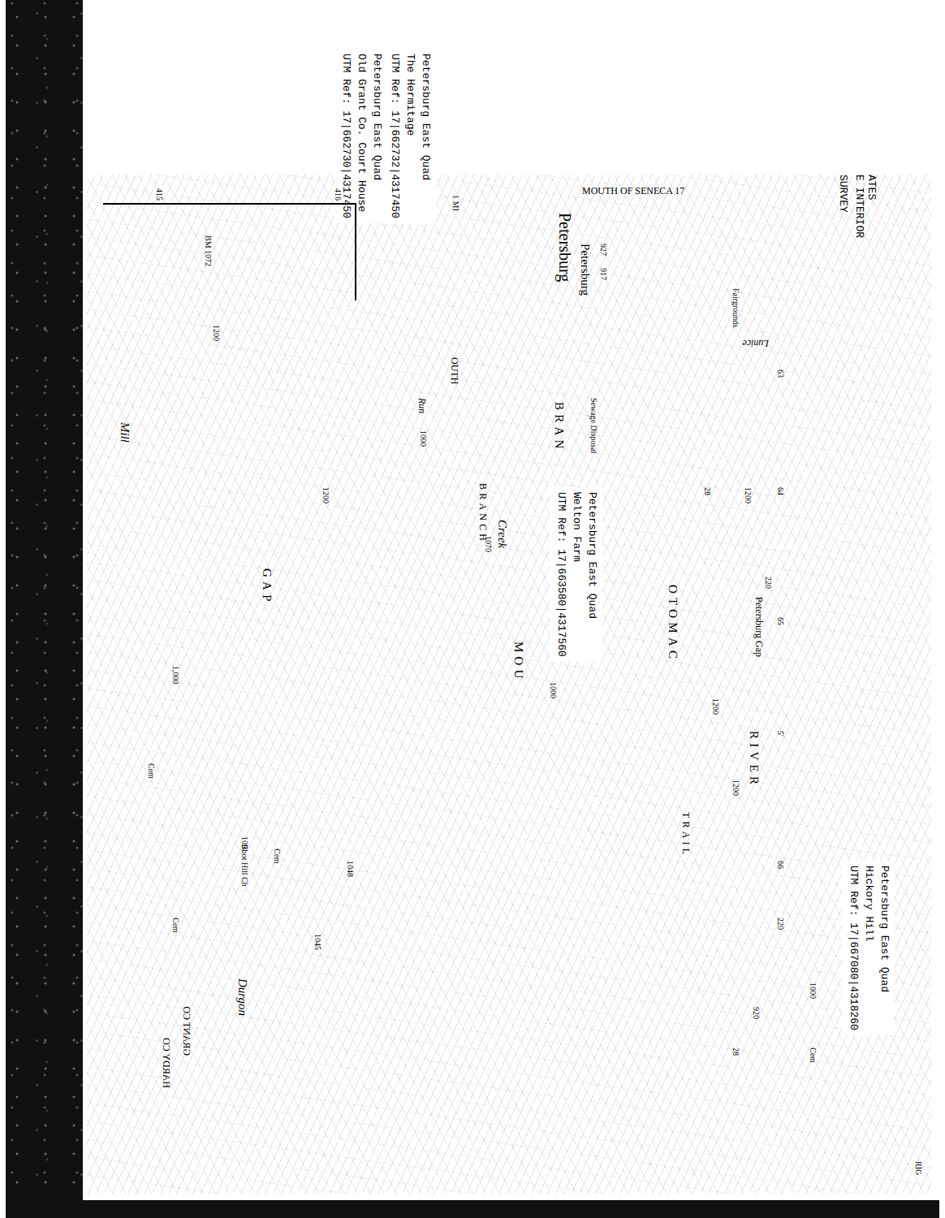ATES
E INTERIOR
SURVEY
Petersburg East Quad Old Grant Co. Court House UTM Ref: 17|662730|4317450
Petersburg East Quad The Hermitage UTM Ref: 17|662732|4317450
Petersburg East Quad Welton Farm UTM Ref: 17|663580|4317560
Petersburg East Quad Hickory Hill UTM Ref: 17|667080|4318260
MOUTH OF SENECA 17
Petersburg
Petersburg
927
917
Fairgrounds
Lunice
Sewage Disposal
BRAN
OUTH
Run
BRANCH
Creek
Mill
GAP
MOU
OTOMAC
RIVER
Petersburg Gap
TRAIL
Boot Hill Ch
Cem
Cem
Cem
Cem
Durgon
GRANT CO
HARDY CO
BM 1072
1200
1,000
1200
1000
1070
1000
1048
1091
1045
1200
1200
920
1000
1200
28
220
28
220
415
416
63
64
65
5'
66
RIG
1 MI